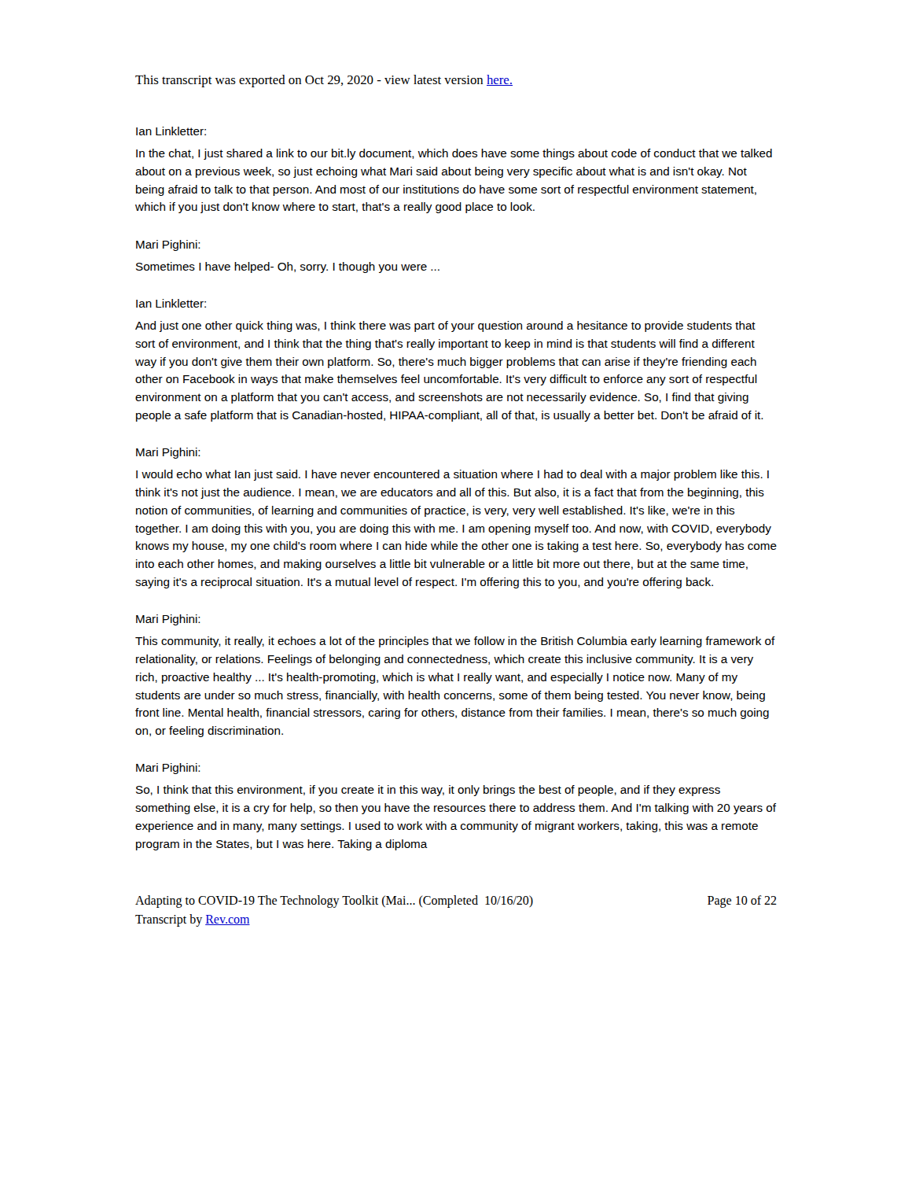This transcript was exported on Oct 29, 2020 - view latest version here.
Ian Linkletter:
In the chat, I just shared a link to our bit.ly document, which does have some things about code of conduct that we talked about on a previous week, so just echoing what Mari said about being very specific about what is and isn't okay. Not being afraid to talk to that person. And most of our institutions do have some sort of respectful environment statement, which if you just don't know where to start, that's a really good place to look.
Mari Pighini:
Sometimes I have helped- Oh, sorry. I though you were ...
Ian Linkletter:
And just one other quick thing was, I think there was part of your question around a hesitance to provide students that sort of environment, and I think that the thing that's really important to keep in mind is that students will find a different way if you don't give them their own platform. So, there's much bigger problems that can arise if they're friending each other on Facebook in ways that make themselves feel uncomfortable. It's very difficult to enforce any sort of respectful environment on a platform that you can't access, and screenshots are not necessarily evidence. So, I find that giving people a safe platform that is Canadian-hosted, HIPAA-compliant, all of that, is usually a better bet. Don't be afraid of it.
Mari Pighini:
I would echo what Ian just said. I have never encountered a situation where I had to deal with a major problem like this. I think it's not just the audience. I mean, we are educators and all of this. But also, it is a fact that from the beginning, this notion of communities, of learning and communities of practice, is very, very well established. It's like, we're in this together. I am doing this with you, you are doing this with me. I am opening myself too. And now, with COVID, everybody knows my house, my one child's room where I can hide while the other one is taking a test here. So, everybody has come into each other homes, and making ourselves a little bit vulnerable or a little bit more out there, but at the same time, saying it's a reciprocal situation. It's a mutual level of respect. I'm offering this to you, and you're offering back.
Mari Pighini:
This community, it really, it echoes a lot of the principles that we follow in the British Columbia early learning framework of relationality, or relations. Feelings of belonging and connectedness, which create this inclusive community. It is a very rich, proactive healthy ... It's health-promoting, which is what I really want, and especially I notice now. Many of my students are under so much stress, financially, with health concerns, some of them being tested. You never know, being front line. Mental health, financial stressors, caring for others, distance from their families. I mean, there's so much going on, or feeling discrimination.
Mari Pighini:
So, I think that this environment, if you create it in this way, it only brings the best of people, and if they express something else, it is a cry for help, so then you have the resources there to address them. And I'm talking with 20 years of experience and in many, many settings. I used to work with a community of migrant workers, taking, this was a remote program in the States, but I was here. Taking a diploma
Adapting to COVID-19 The Technology Toolkit (Mai... (Completed 10/16/20)
Transcript by Rev.com
Page 10 of 22